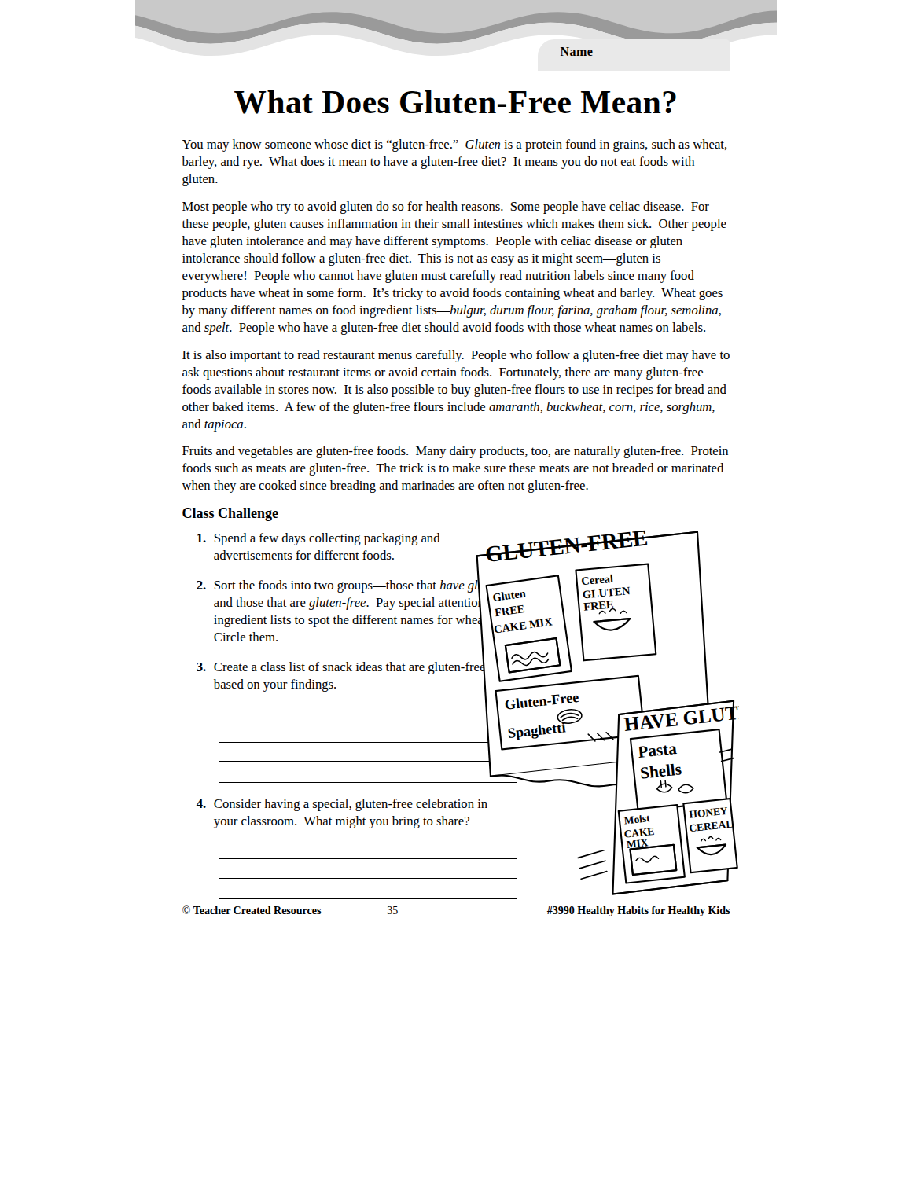Name
What Does Gluten-Free Mean?
You may know someone whose diet is “gluten-free.” Gluten is a protein found in grains, such as wheat, barley, and rye. What does it mean to have a gluten-free diet? It means you do not eat foods with gluten.
Most people who try to avoid gluten do so for health reasons. Some people have celiac disease. For these people, gluten causes inflammation in their small intestines which makes them sick. Other people have gluten intolerance and may have different symptoms. People with celiac disease or gluten intolerance should follow a gluten-free diet. This is not as easy as it might seem—gluten is everywhere! People who cannot have gluten must carefully read nutrition labels since many food products have wheat in some form. It’s tricky to avoid foods containing wheat and barley. Wheat goes by many different names on food ingredient lists—bulgur, durum flour, farina, graham flour, semolina, and spelt. People who have a gluten-free diet should avoid foods with those wheat names on labels.
It is also important to read restaurant menus carefully. People who follow a gluten-free diet may have to ask questions about restaurant items or avoid certain foods. Fortunately, there are many gluten-free foods available in stores now. It is also possible to buy gluten-free flours to use in recipes for bread and other baked items. A few of the gluten-free flours include amaranth, buckwheat, corn, rice, sorghum, and tapioca.
Fruits and vegetables are gluten-free foods. Many dairy products, too, are naturally gluten-free. Protein foods such as meats are gluten-free. The trick is to make sure these meats are not breaded or marinated when they are cooked since breading and marinades are often not gluten-free.
Class Challenge
1. Spend a few days collecting packaging and advertisements for different foods.
2. Sort the foods into two groups—those that have gluten and those that are gluten-free. Pay special attention to ingredient lists to spot the different names for wheat. Circle them.
3. Create a class list of snack ideas that are gluten-free based on your findings.
4. Consider having a special, gluten-free celebration in your classroom. What might you bring to share?
GLUTEN-FREE Gluten FREE CAKE MIX Cereal GLUTEN FREE Gluten-Free Spaghetti HAVE GLUTEN Pasta Shells Moist CAKE MIX HONEY CEREAL
© Teacher Created Resources
35
#3990 Healthy Habits for Healthy Kids